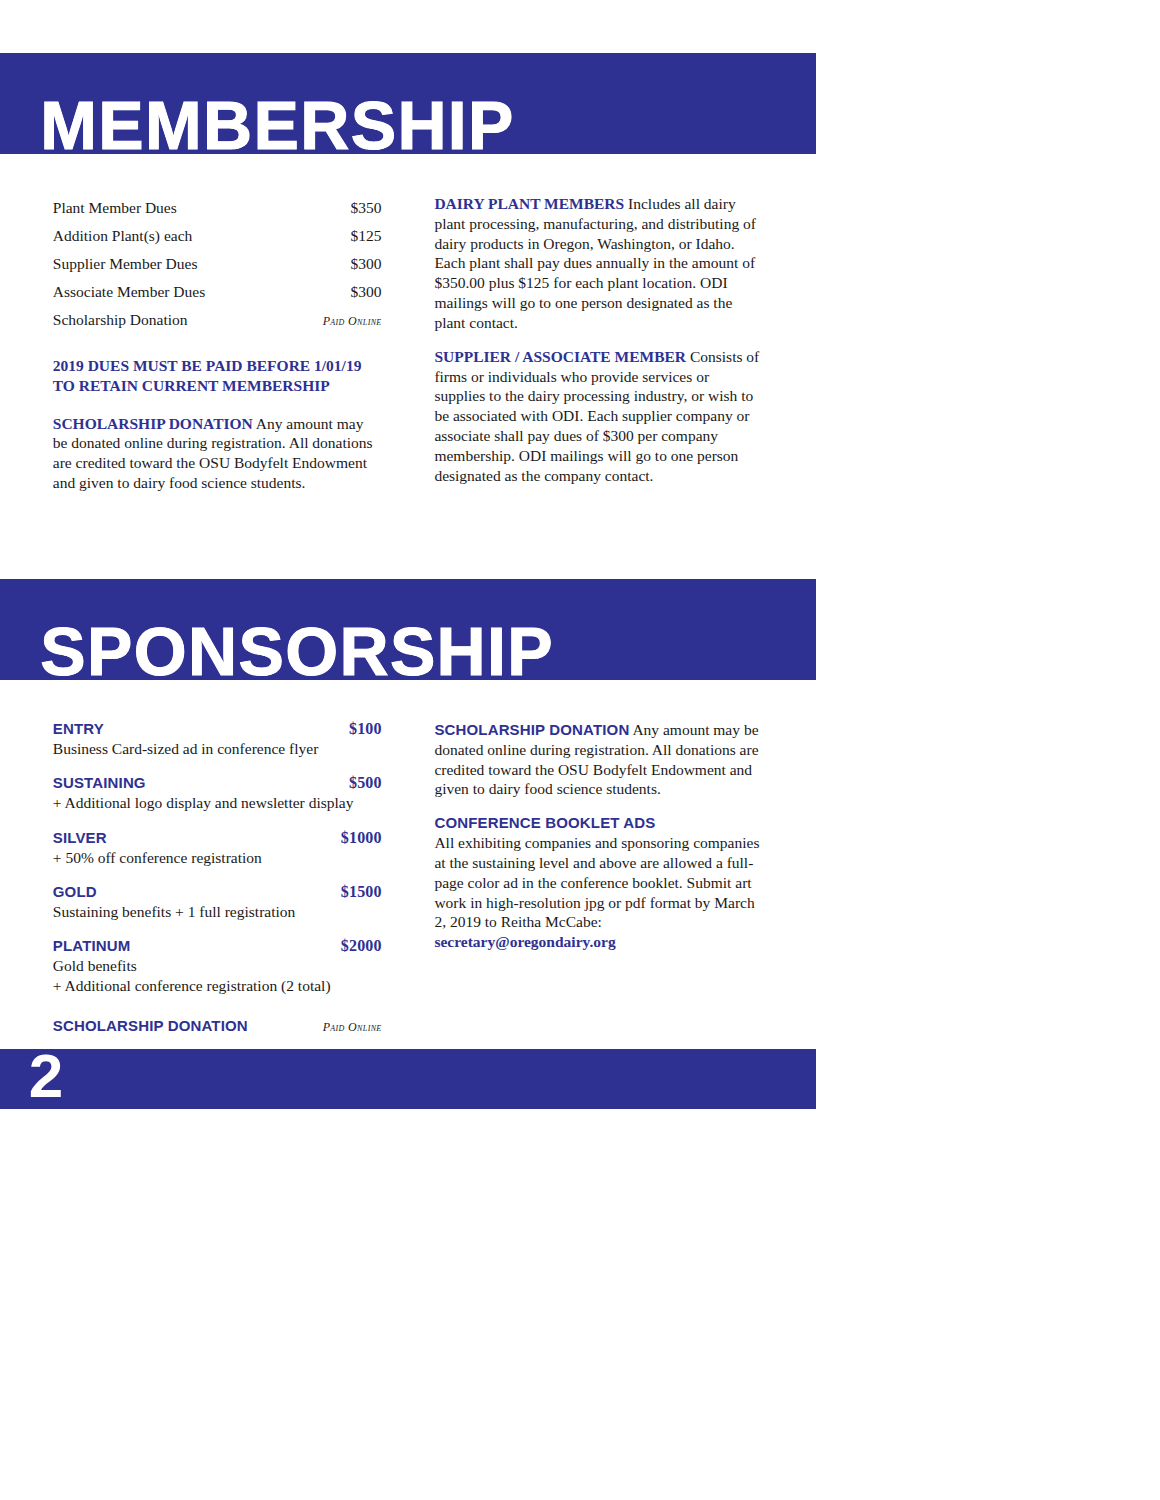MEMBERSHIP
| Plant Member Dues | $350 |
| Addition Plant(s) each | $125 |
| Supplier Member Dues | $300 |
| Associate Member Dues | $300 |
| Scholarship Donation | Paid Online |
2019 DUES MUST BE PAID BEFORE 1/01/19
TO RETAIN CURRENT MEMBERSHIP
SCHOLARSHIP DONATION Any amount may be donated online during registration. All donations are credited toward the OSU Bodyfelt Endowment and given to dairy food science students.
DAIRY PLANT MEMBERS Includes all dairy plant processing, manufacturing, and distributing of dairy products in Oregon, Washington, or Idaho. Each plant shall pay dues annually in the amount of $350.00 plus $125 for each plant location. ODI mailings will go to one person designated as the plant contact.
SUPPLIER / ASSOCIATE MEMBER Consists of firms or individuals who provide services or supplies to the dairy processing industry, or wish to be associated with ODI. Each supplier company or associate shall pay dues of $300 per company membership. ODI mailings will go to one person designated as the company contact.
SPONSORSHIP
ENTRY$100
Business Card-sized ad in conference flyer
SUSTAINING$500
+ Additional logo display and newsletter display
SILVER$1000
+ 50% off conference registration
GOLD$1500
Sustaining benefits + 1 full registration
PLATINUM$2000
Gold benefits
+ Additional conference registration (2 total)
SCHOLARSHIP DONATION Paid Online
SCHOLARSHIP DONATION Any amount may be donated online during registration. All donations are credited toward the OSU Bodyfelt Endowment and given to dairy food science students.
CONFERENCE BOOKLET ADS
All exhibiting companies and sponsoring companies at the sustaining level and above are allowed a full-page color ad in the conference booklet. Submit art work in high-resolution jpg or pdf format by March 2, 2019 to Reitha McCabe: secretary@oregondairy.org
2